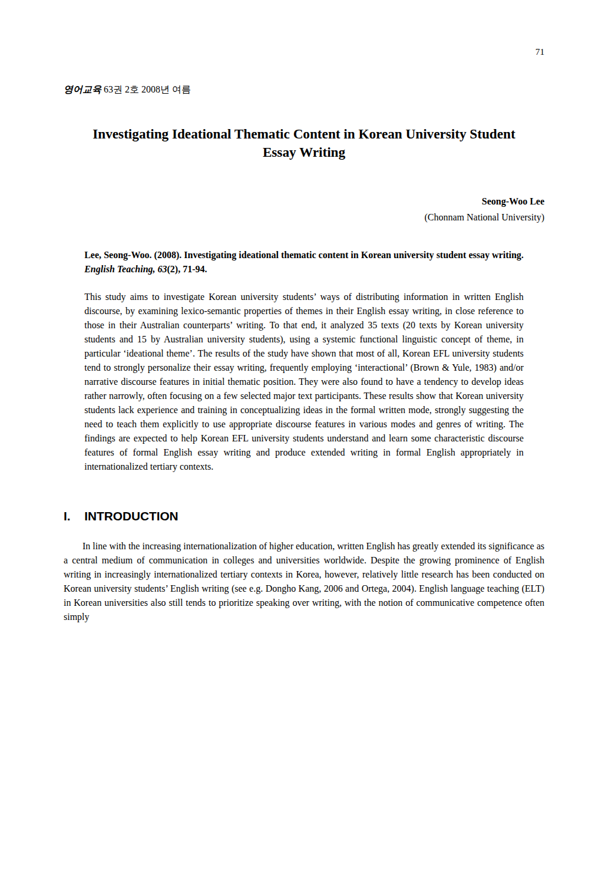71
영어교육 63권 2호 2008년 여름
Investigating Ideational Thematic Content in Korean University Student Essay Writing
Seong-Woo Lee
(Chonnam National University)
Lee, Seong-Woo. (2008). Investigating ideational thematic content in Korean university student essay writing. English Teaching, 63(2), 71-94.
This study aims to investigate Korean university students’ ways of distributing information in written English discourse, by examining lexico-semantic properties of themes in their English essay writing, in close reference to those in their Australian counterparts’ writing. To that end, it analyzed 35 texts (20 texts by Korean university students and 15 by Australian university students), using a systemic functional linguistic concept of theme, in particular ‘ideational theme’. The results of the study have shown that most of all, Korean EFL university students tend to strongly personalize their essay writing, frequently employing ‘interactional’ (Brown & Yule, 1983) and/or narrative discourse features in initial thematic position. They were also found to have a tendency to develop ideas rather narrowly, often focusing on a few selected major text participants. These results show that Korean university students lack experience and training in conceptualizing ideas in the formal written mode, strongly suggesting the need to teach them explicitly to use appropriate discourse features in various modes and genres of writing. The findings are expected to help Korean EFL university students understand and learn some characteristic discourse features of formal English essay writing and produce extended writing in formal English appropriately in internationalized tertiary contexts.
I. INTRODUCTION
In line with the increasing internationalization of higher education, written English has greatly extended its significance as a central medium of communication in colleges and universities worldwide. Despite the growing prominence of English writing in increasingly internationalized tertiary contexts in Korea, however, relatively little research has been conducted on Korean university students’ English writing (see e.g. Dongho Kang, 2006 and Ortega, 2004). English language teaching (ELT) in Korean universities also still tends to prioritize speaking over writing, with the notion of communicative competence often simply